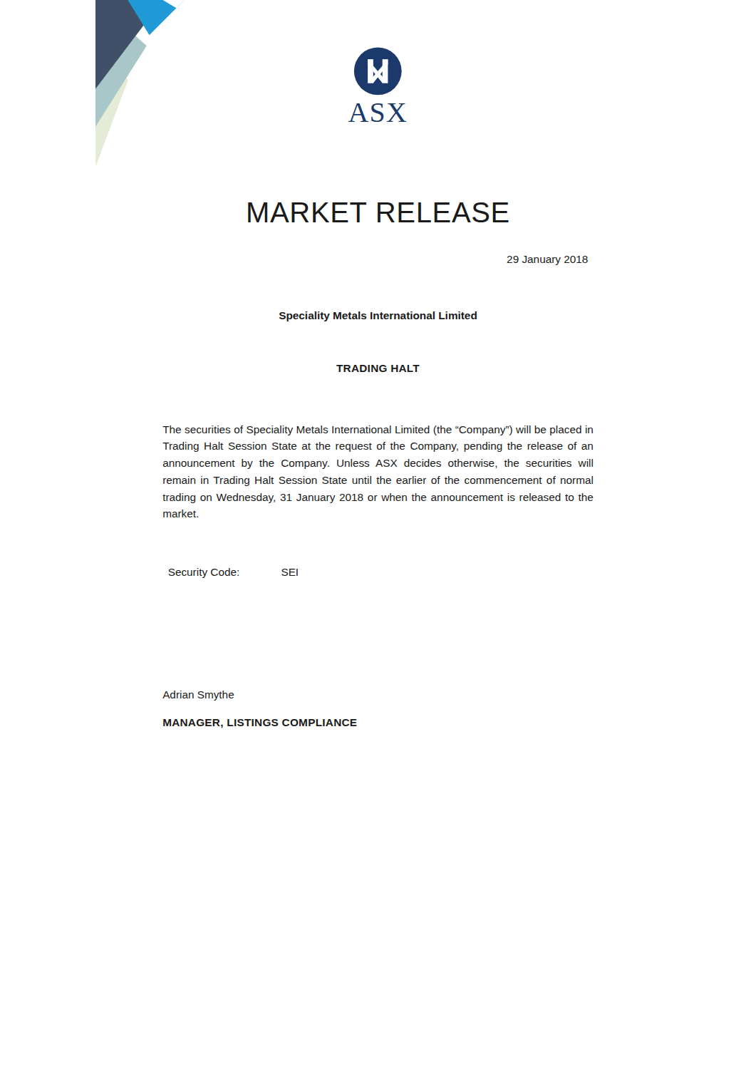ASX
MARKET RELEASE
29 January 2018
Speciality Metals International Limited
TRADING HALT
The securities of Speciality Metals International Limited (the “Company”) will be placed in Trading Halt Session State at the request of the Company, pending the release of an announcement by the Company. Unless ASX decides otherwise, the securities will remain in Trading Halt Session State until the earlier of the commencement of normal trading on Wednesday, 31 January 2018 or when the announcement is released to the market.
Security Code: SEI
Adrian Smythe
MANAGER, LISTINGS COMPLIANCE